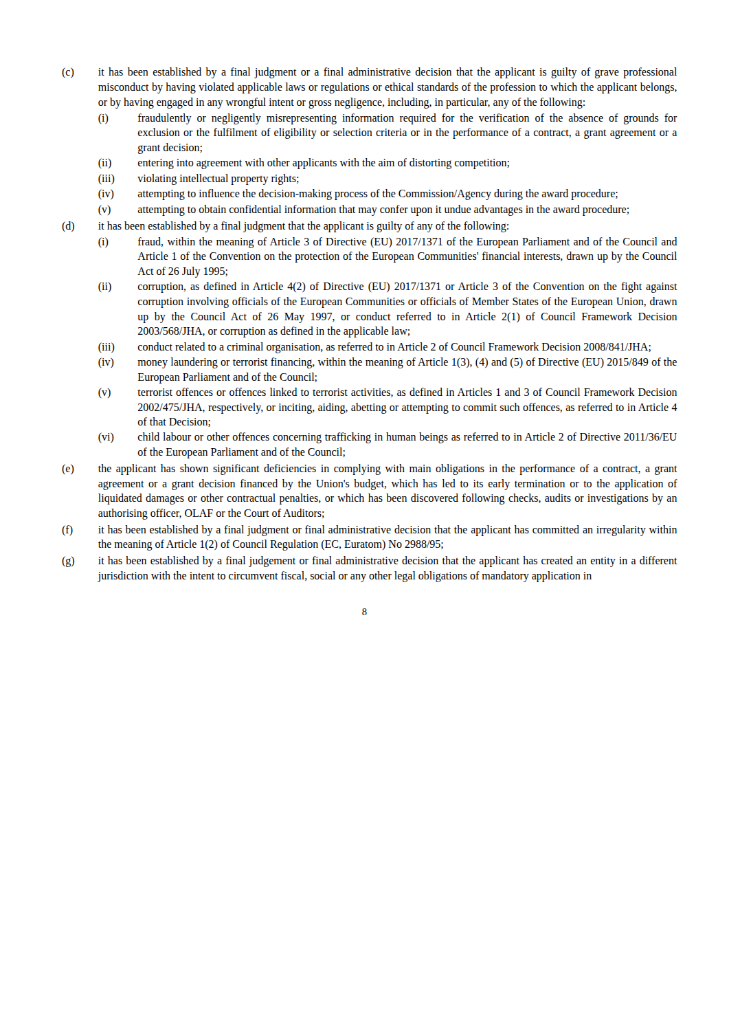(c) it has been established by a final judgment or a final administrative decision that the applicant is guilty of grave professional misconduct by having violated applicable laws or regulations or ethical standards of the profession to which the applicant belongs, or by having engaged in any wrongful intent or gross negligence, including, in particular, any of the following:
(i) fraudulently or negligently misrepresenting information required for the verification of the absence of grounds for exclusion or the fulfilment of eligibility or selection criteria or in the performance of a contract, a grant agreement or a grant decision;
(ii) entering into agreement with other applicants with the aim of distorting competition;
(iii) violating intellectual property rights;
(iv) attempting to influence the decision-making process of the Commission/Agency during the award procedure;
(v) attempting to obtain confidential information that may confer upon it undue advantages in the award procedure;
(d) it has been established by a final judgment that the applicant is guilty of any of the following:
(i) fraud, within the meaning of Article 3 of Directive (EU) 2017/1371 of the European Parliament and of the Council and Article 1 of the Convention on the protection of the European Communities' financial interests, drawn up by the Council Act of 26 July 1995;
(ii) corruption, as defined in Article 4(2) of Directive (EU) 2017/1371 or Article 3 of the Convention on the fight against corruption involving officials of the European Communities or officials of Member States of the European Union, drawn up by the Council Act of 26 May 1997, or conduct referred to in Article 2(1) of Council Framework Decision 2003/568/JHA, or corruption as defined in the applicable law;
(iii) conduct related to a criminal organisation, as referred to in Article 2 of Council Framework Decision 2008/841/JHA;
(iv) money laundering or terrorist financing, within the meaning of Article 1(3), (4) and (5) of Directive (EU) 2015/849 of the European Parliament and of the Council;
(v) terrorist offences or offences linked to terrorist activities, as defined in Articles 1 and 3 of Council Framework Decision 2002/475/JHA, respectively, or inciting, aiding, abetting or attempting to commit such offences, as referred to in Article 4 of that Decision;
(vi) child labour or other offences concerning trafficking in human beings as referred to in Article 2 of Directive 2011/36/EU of the European Parliament and of the Council;
(e) the applicant has shown significant deficiencies in complying with main obligations in the performance of a contract, a grant agreement or a grant decision financed by the Union's budget, which has led to its early termination or to the application of liquidated damages or other contractual penalties, or which has been discovered following checks, audits or investigations by an authorising officer, OLAF or the Court of Auditors;
(f) it has been established by a final judgment or final administrative decision that the applicant has committed an irregularity within the meaning of Article 1(2) of Council Regulation (EC, Euratom) No 2988/95;
(g) it has been established by a final judgement or final administrative decision that the applicant has created an entity in a different jurisdiction with the intent to circumvent fiscal, social or any other legal obligations of mandatory application in
8